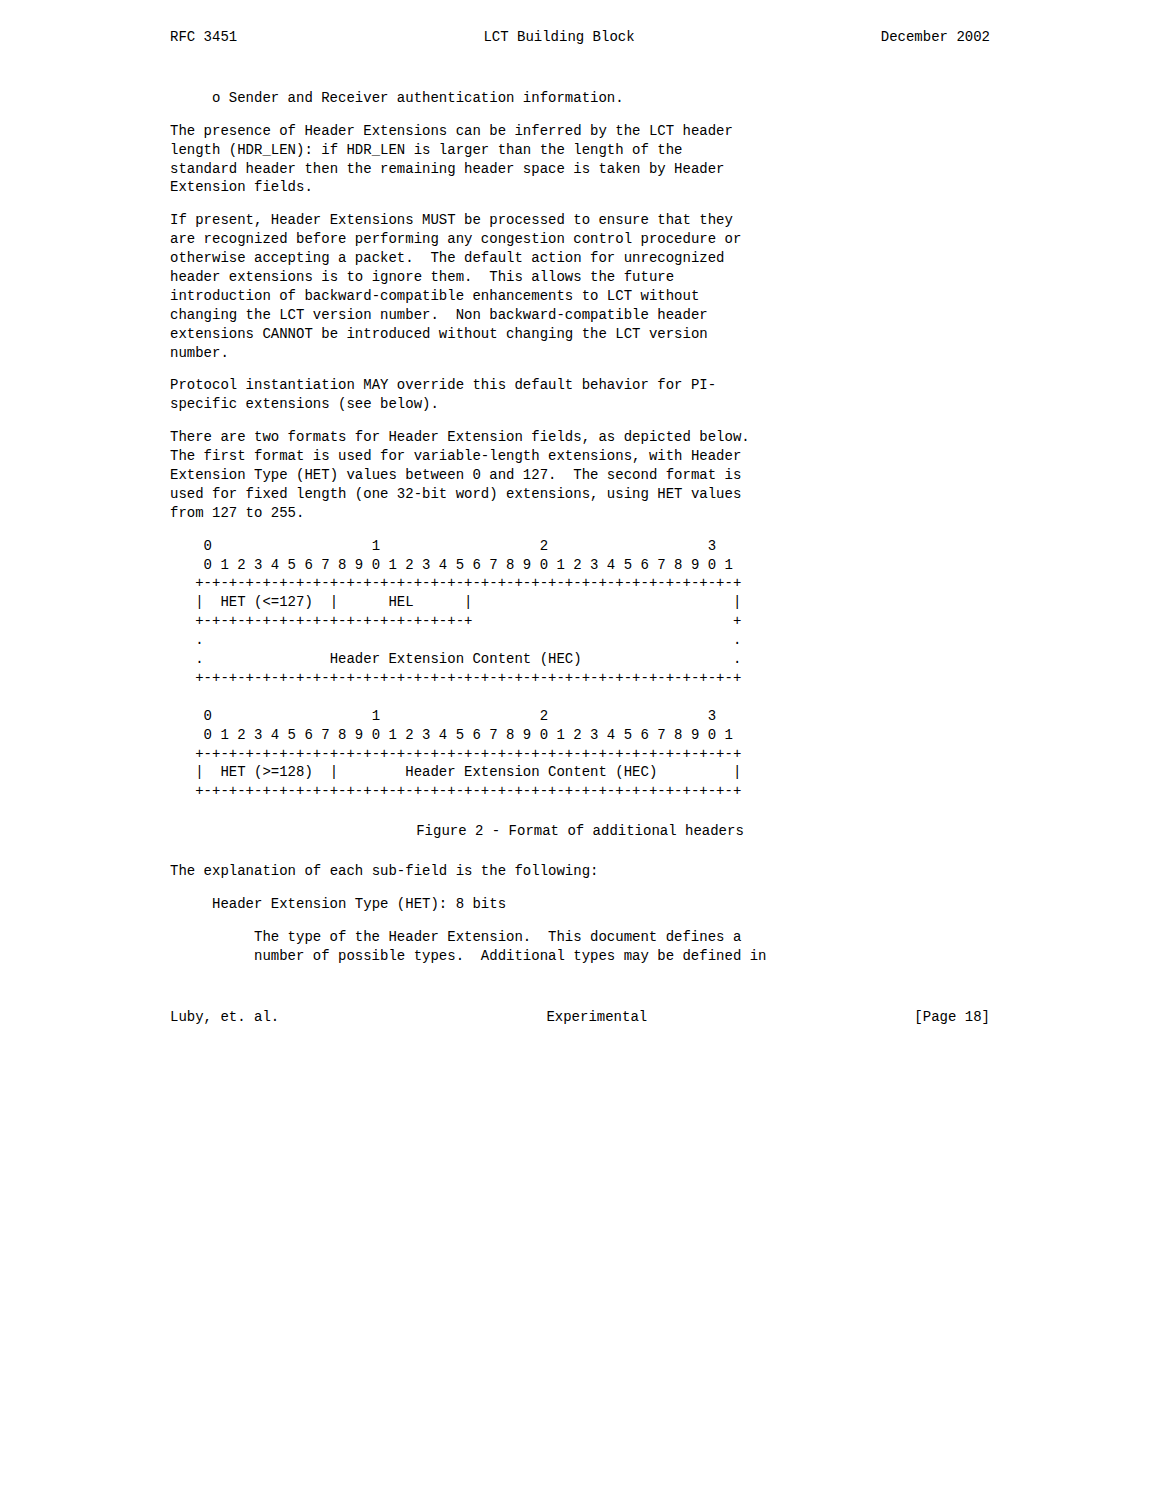RFC 3451 LCT Building Block December 2002
o Sender and Receiver authentication information.
The presence of Header Extensions can be inferred by the LCT header length (HDR_LEN): if HDR_LEN is larger than the length of the standard header then the remaining header space is taken by Header Extension fields.
If present, Header Extensions MUST be processed to ensure that they are recognized before performing any congestion control procedure or otherwise accepting a packet. The default action for unrecognized header extensions is to ignore them. This allows the future introduction of backward-compatible enhancements to LCT without changing the LCT version number. Non backward-compatible header extensions CANNOT be introduced without changing the LCT version number.
Protocol instantiation MAY override this default behavior for PI- specific extensions (see below).
There are two formats for Header Extension fields, as depicted below. The first format is used for variable-length extensions, with Header Extension Type (HET) values between 0 and 127. The second format is used for fixed length (one 32-bit word) extensions, using HET values from 127 to 255.
    0                   1                   2                   3
    0 1 2 3 4 5 6 7 8 9 0 1 2 3 4 5 6 7 8 9 0 1 2 3 4 5 6 7 8 9 0 1
   +-+-+-+-+-+-+-+-+-+-+-+-+-+-+-+-+-+-+-+-+-+-+-+-+-+-+-+-+-+-+-+-+
   |  HET (<=127)  |      HEL      |                               |
   +-+-+-+-+-+-+-+-+-+-+-+-+-+-+-+-+                               +
   .                                                               .
   .               Header Extension Content (HEC)                  .
   +-+-+-+-+-+-+-+-+-+-+-+-+-+-+-+-+-+-+-+-+-+-+-+-+-+-+-+-+-+-+-+-+

    0                   1                   2                   3
    0 1 2 3 4 5 6 7 8 9 0 1 2 3 4 5 6 7 8 9 0 1 2 3 4 5 6 7 8 9 0 1
   +-+-+-+-+-+-+-+-+-+-+-+-+-+-+-+-+-+-+-+-+-+-+-+-+-+-+-+-+-+-+-+-+
   |  HET (>=128)  |        Header Extension Content (HEC)         |
   +-+-+-+-+-+-+-+-+-+-+-+-+-+-+-+-+-+-+-+-+-+-+-+-+-+-+-+-+-+-+-+-+
Figure 2 - Format of additional headers
The explanation of each sub-field is the following:
Header Extension Type (HET): 8 bits
The type of the Header Extension. This document defines a number of possible types. Additional types may be defined in
Luby, et. al. Experimental[Page 18]